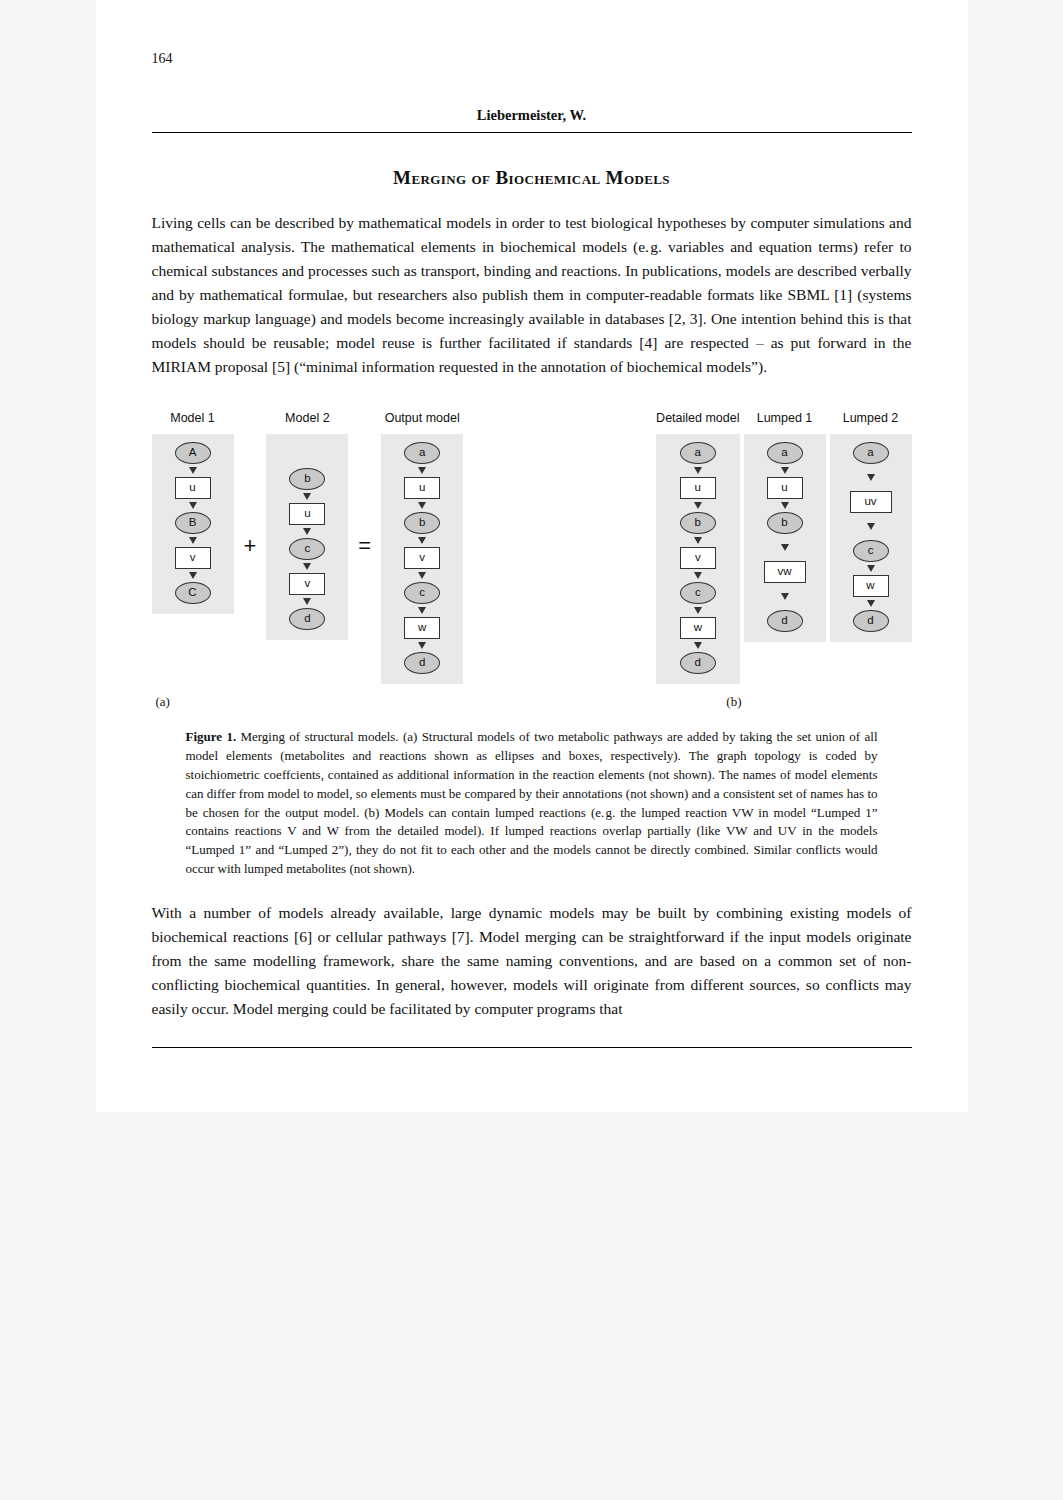164
Liebermeister, W.
Merging of Biochemical Models
Living cells can be described by mathematical models in order to test biological hypotheses by computer simulations and mathematical analysis. The mathematical elements in biochemical models (e. g. variables and equation terms) refer to chemical substances and processes such as transport, binding and reactions. In publications, models are described verbally and by mathematical formulae, but researchers also publish them in computer-readable formats like SBML [1] (systems biology markup language) and models become increasingly available in databases [2, 3]. One intention behind this is that models should be reusable; model reuse is further facilitated if standards [4] are respected – as put forward in the MIRIAM proposal [5] (“minimal information requested in the annotation of biochemical models”).
Model 1
A
u
B
v
C
+
Model 2
b
u
c
v
d
=
Output model
a
u
b
v
c
w
d
Detailed model
a
u
b
v
c
w
d
Lumped 1
a
u
b
vw
d
Lumped 2
a
uv
c
w
d
(a) (b)
Figure 1. Merging of structural models. (a) Structural models of two metabolic pathways are added by taking the set union of all model elements (metabolites and reactions shown as ellipses and boxes, respectively). The graph topology is coded by stoichiometric coeffcients, contained as additional information in the reaction elements (not shown). The names of model elements can differ from model to model, so elements must be compared by their annotations (not shown) and a consistent set of names has to be chosen for the output model. (b) Models can contain lumped reactions (e. g. the lumped reaction VW in model “Lumped 1” contains reactions V and W from the detailed model). If lumped reactions overlap partially (like VW and UV in the models “Lumped 1” and “Lumped 2”), they do not fit to each other and the models cannot be directly combined. Similar conflicts would occur with lumped metabolites (not shown).
With a number of models already available, large dynamic models may be built by combining existing models of biochemical reactions [6] or cellular pathways [7]. Model merging can be straightforward if the input models originate from the same modelling framework, share the same naming conventions, and are based on a common set of non-conflicting biochemical quantities. In general, however, models will originate from different sources, so conflicts may easily occur. Model merging could be facilitated by computer programs that